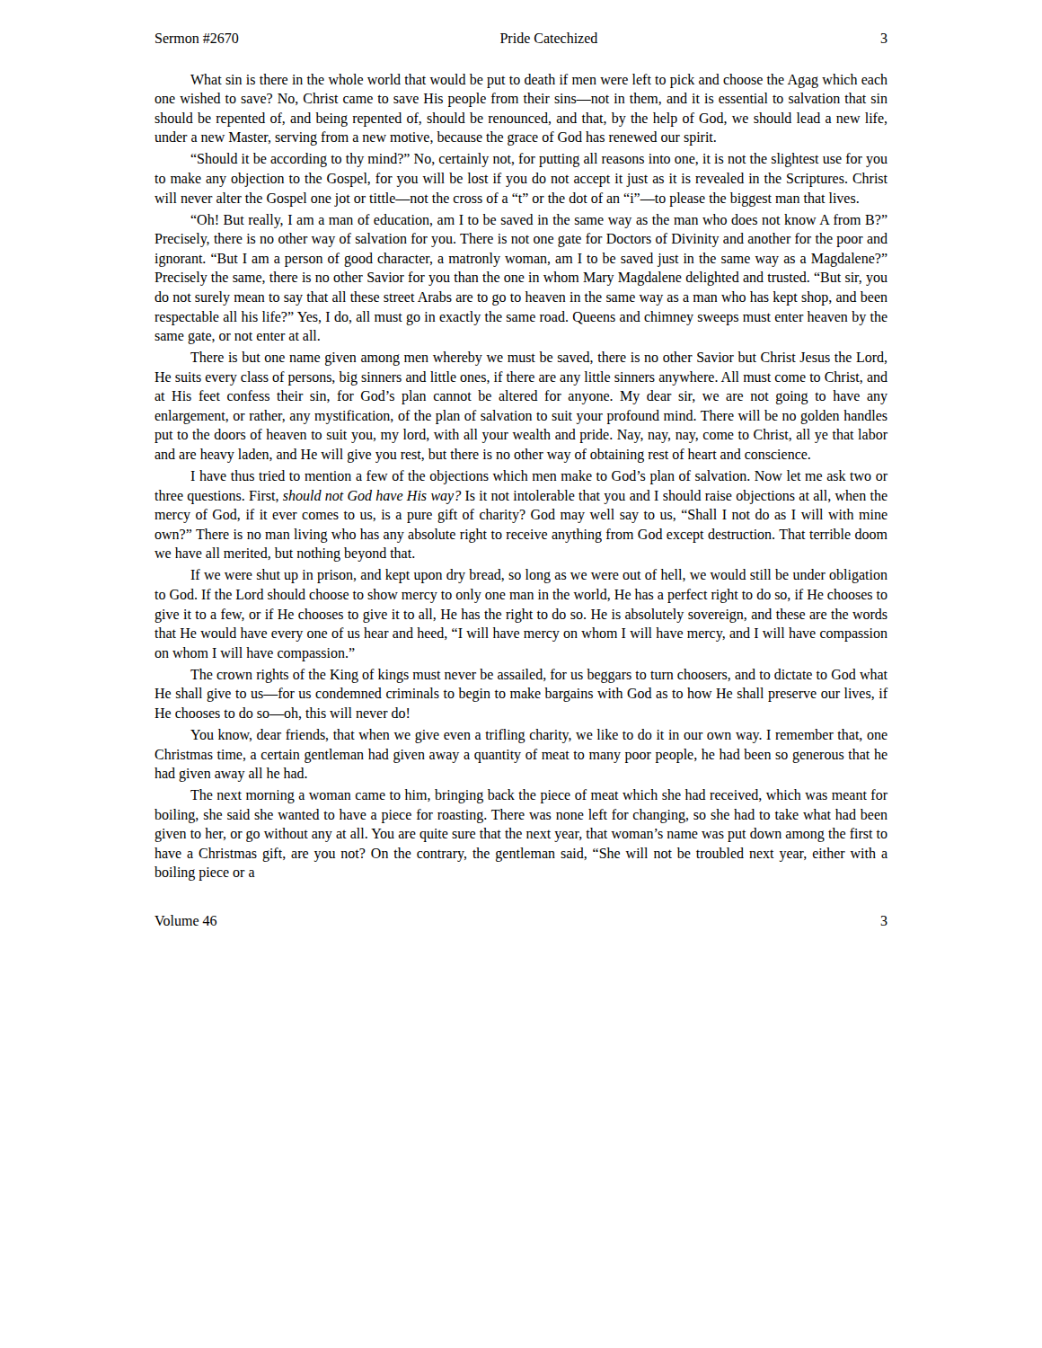Sermon #2670 Pride Catechized 3
What sin is there in the whole world that would be put to death if men were left to pick and choose the Agag which each one wished to save? No, Christ came to save His people from their sins—not in them, and it is essential to salvation that sin should be repented of, and being repented of, should be renounced, and that, by the help of God, we should lead a new life, under a new Master, serving from a new motive, because the grace of God has renewed our spirit.
“Should it be according to thy mind?” No, certainly not, for putting all reasons into one, it is not the slightest use for you to make any objection to the Gospel, for you will be lost if you do not accept it just as it is revealed in the Scriptures. Christ will never alter the Gospel one jot or tittle—not the cross of a “t” or the dot of an “i”—to please the biggest man that lives.
“Oh! But really, I am a man of education, am I to be saved in the same way as the man who does not know A from B?” Precisely, there is no other way of salvation for you. There is not one gate for Doctors of Divinity and another for the poor and ignorant. “But I am a person of good character, a matronly woman, am I to be saved just in the same way as a Magdalene?” Precisely the same, there is no other Savior for you than the one in whom Mary Magdalene delighted and trusted. “But sir, you do not surely mean to say that all these street Arabs are to go to heaven in the same way as a man who has kept shop, and been respectable all his life?” Yes, I do, all must go in exactly the same road. Queens and chimney sweeps must enter heaven by the same gate, or not enter at all.
There is but one name given among men whereby we must be saved, there is no other Savior but Christ Jesus the Lord, He suits every class of persons, big sinners and little ones, if there are any little sinners anywhere. All must come to Christ, and at His feet confess their sin, for God’s plan cannot be altered for anyone. My dear sir, we are not going to have any enlargement, or rather, any mystification, of the plan of salvation to suit your profound mind. There will be no golden handles put to the doors of heaven to suit you, my lord, with all your wealth and pride. Nay, nay, nay, come to Christ, all ye that labor and are heavy laden, and He will give you rest, but there is no other way of obtaining rest of heart and conscience.
I have thus tried to mention a few of the objections which men make to God’s plan of salvation. Now let me ask two or three questions. First, should not God have His way? Is it not intolerable that you and I should raise objections at all, when the mercy of God, if it ever comes to us, is a pure gift of charity? God may well say to us, “Shall I not do as I will with mine own?” There is no man living who has any absolute right to receive anything from God except destruction. That terrible doom we have all merited, but nothing beyond that.
If we were shut up in prison, and kept upon dry bread, so long as we were out of hell, we would still be under obligation to God. If the Lord should choose to show mercy to only one man in the world, He has a perfect right to do so, if He chooses to give it to a few, or if He chooses to give it to all, He has the right to do so. He is absolutely sovereign, and these are the words that He would have every one of us hear and heed, “I will have mercy on whom I will have mercy, and I will have compassion on whom I will have compassion.”
The crown rights of the King of kings must never be assailed, for us beggars to turn choosers, and to dictate to God what He shall give to us—for us condemned criminals to begin to make bargains with God as to how He shall preserve our lives, if He chooses to do so—oh, this will never do!
You know, dear friends, that when we give even a trifling charity, we like to do it in our own way. I remember that, one Christmas time, a certain gentleman had given away a quantity of meat to many poor people, he had been so generous that he had given away all he had.
The next morning a woman came to him, bringing back the piece of meat which she had received, which was meant for boiling, she said she wanted to have a piece for roasting. There was none left for changing, so she had to take what had been given to her, or go without any at all. You are quite sure that the next year, that woman’s name was put down among the first to have a Christmas gift, are you not? On the contrary, the gentleman said, “She will not be troubled next year, either with a boiling piece or a
Volume 46 3